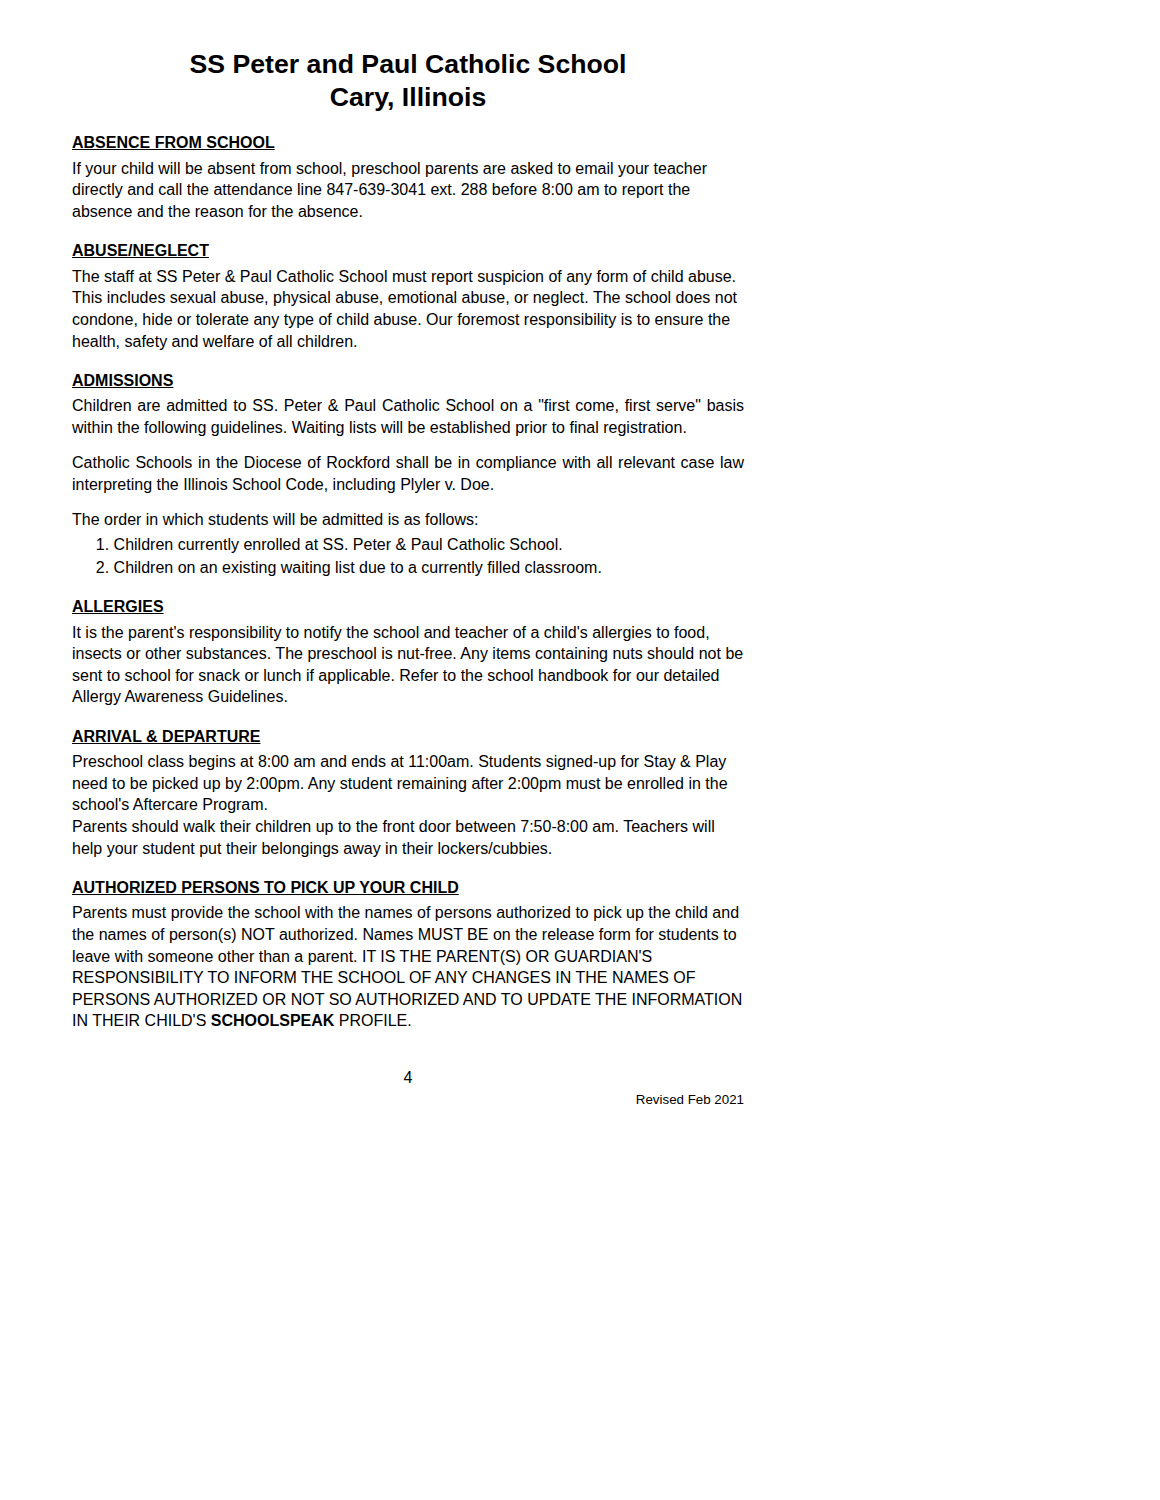SS Peter and Paul Catholic SchoolCary, Illinois
ABSENCE FROM SCHOOL
If your child will be absent from school, preschool parents are asked to email your teacher directly and call the attendance line 847-639-3041 ext. 288 before 8:00 am to report the absence and the reason for the absence.
ABUSE/NEGLECT
The staff at SS Peter & Paul Catholic School must report suspicion of any form of child abuse. This includes sexual abuse, physical abuse, emotional abuse, or neglect. The school does not condone, hide or tolerate any type of child abuse. Our foremost responsibility is to ensure the health, safety and welfare of all children.
ADMISSIONS
Children are admitted to SS. Peter & Paul Catholic School on a "first come, first serve" basis within the following guidelines. Waiting lists will be established prior to final registration.
Catholic Schools in the Diocese of Rockford shall be in compliance with all relevant case law interpreting the Illinois School Code, including Plyler v. Doe.
The order in which students will be admitted is as follows:
Children currently enrolled at SS. Peter & Paul Catholic School.
Children on an existing waiting list due to a currently filled classroom.
ALLERGIES
It is the parent's responsibility to notify the school and teacher of a child's allergies to food, insects or other substances. The preschool is nut-free. Any items containing nuts should not be sent to school for snack or lunch if applicable. Refer to the school handbook for our detailed Allergy Awareness Guidelines.
ARRIVAL & DEPARTURE
Preschool class begins at 8:00 am and ends at 11:00am. Students signed-up for Stay & Play need to be picked up by 2:00pm. Any student remaining after 2:00pm must be enrolled in the school's Aftercare Program.
Parents should walk their children up to the front door between 7:50-8:00 am. Teachers will help your student put their belongings away in their lockers/cubbies.
AUTHORIZED PERSONS TO PICK UP YOUR CHILD
Parents must provide the school with the names of persons authorized to pick up the child and the names of person(s) NOT authorized. Names MUST BE on the release form for students to leave with someone other than a parent. IT IS THE PARENT(S) OR GUARDIAN'S RESPONSIBILITY TO INFORM THE SCHOOL OF ANY CHANGES IN THE NAMES OF PERSONS AUTHORIZED OR NOT SO AUTHORIZED AND TO UPDATE THE INFORMATION IN THEIR CHILD'S SCHOOLSPEAK PROFILE.
4
Revised Feb 2021